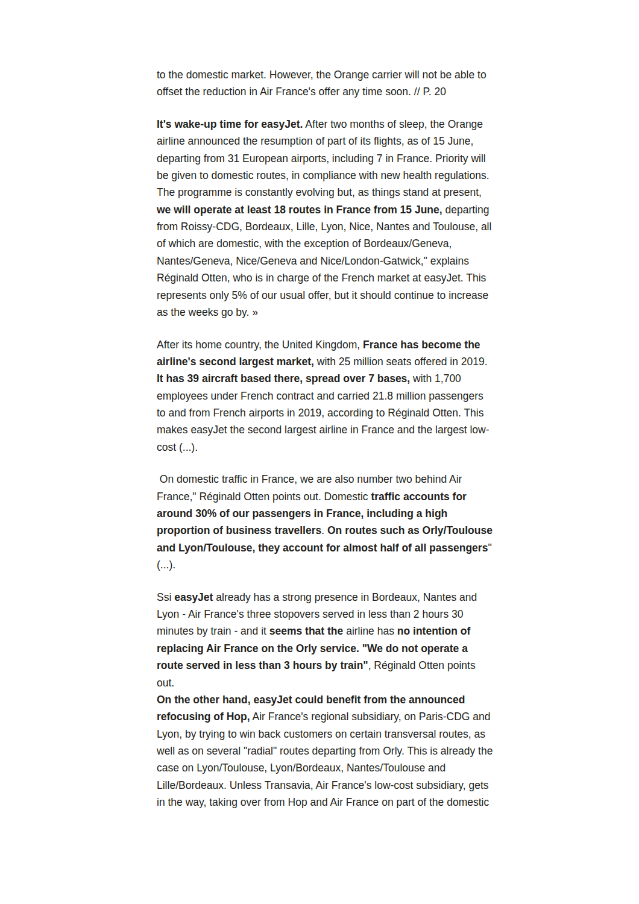to the domestic market. However, the Orange carrier will not be able to offset the reduction in Air France's offer any time soon. // P. 20
It's wake-up time for easyJet. After two months of sleep, the Orange airline announced the resumption of part of its flights, as of 15 June, departing from 31 European airports, including 7 in France. Priority will be given to domestic routes, in compliance with new health regulations. The programme is constantly evolving but, as things stand at present, we will operate at least 18 routes in France from 15 June, departing from Roissy-CDG, Bordeaux, Lille, Lyon, Nice, Nantes and Toulouse, all of which are domestic, with the exception of Bordeaux/Geneva, Nantes/Geneva, Nice/Geneva and Nice/London-Gatwick," explains Réginald Otten, who is in charge of the French market at easyJet. This represents only 5% of our usual offer, but it should continue to increase as the weeks go by. »
After its home country, the United Kingdom, France has become the airline's second largest market, with 25 million seats offered in 2019. It has 39 aircraft based there, spread over 7 bases, with 1,700 employees under French contract and carried 21.8 million passengers to and from French airports in 2019, according to Réginald Otten. This makes easyJet the second largest airline in France and the largest low-cost (...).
On domestic traffic in France, we are also number two behind Air France," Réginald Otten points out. Domestic traffic accounts for around 30% of our passengers in France, including a high proportion of business travellers. On routes such as Orly/Toulouse and Lyon/Toulouse, they account for almost half of all passengers" (...).
Ssi easyJet already has a strong presence in Bordeaux, Nantes and Lyon - Air France's three stopovers served in less than 2 hours 30 minutes by train - and it seems that the airline has no intention of replacing Air France on the Orly service. "We do not operate a route served in less than 3 hours by train", Réginald Otten points out.
On the other hand, easyJet could benefit from the announced refocusing of Hop, Air France's regional subsidiary, on Paris-CDG and Lyon, by trying to win back customers on certain transversal routes, as well as on several "radial" routes departing from Orly. This is already the case on Lyon/Toulouse, Lyon/Bordeaux, Nantes/Toulouse and Lille/Bordeaux. Unless Transavia, Air France's low-cost subsidiary, gets in the way, taking over from Hop and Air France on part of the domestic